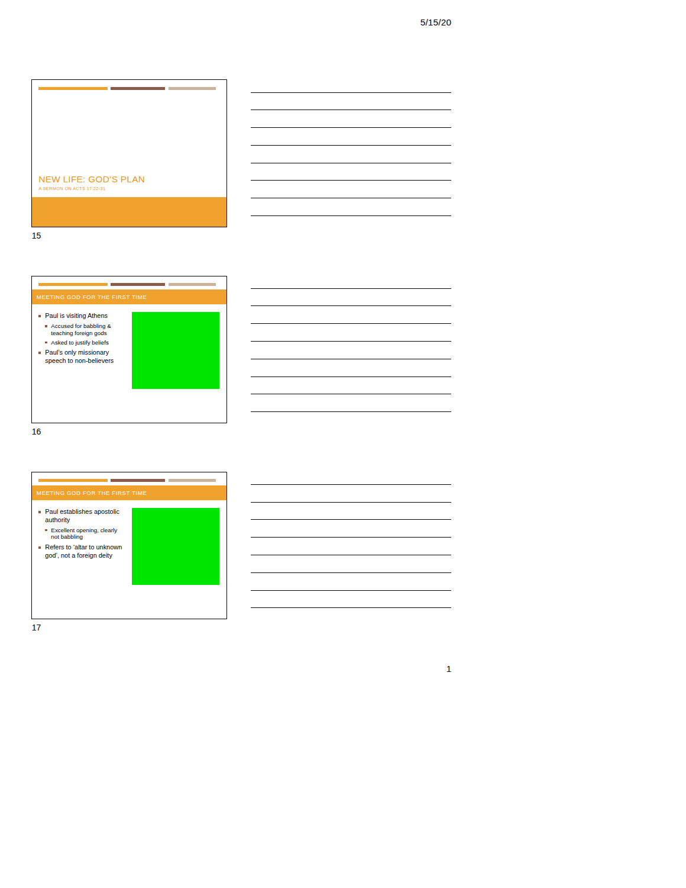5/15/20
NEW LIFE: GOD’S PLAN
A SERMON ON ACTS 17:22-31
15
Meeting God for the First Time
Paul is visiting Athens
Accused for babbling & teaching foreign gods
Asked to justify beliefs
Paul’s only missionary speech to non-believers
16
Meeting God for the First Time
Paul establishes apostolic authority
Excellent opening, clearly not babbling
Refers to ‘altar to unknown god’, not a foreign deity
17
1